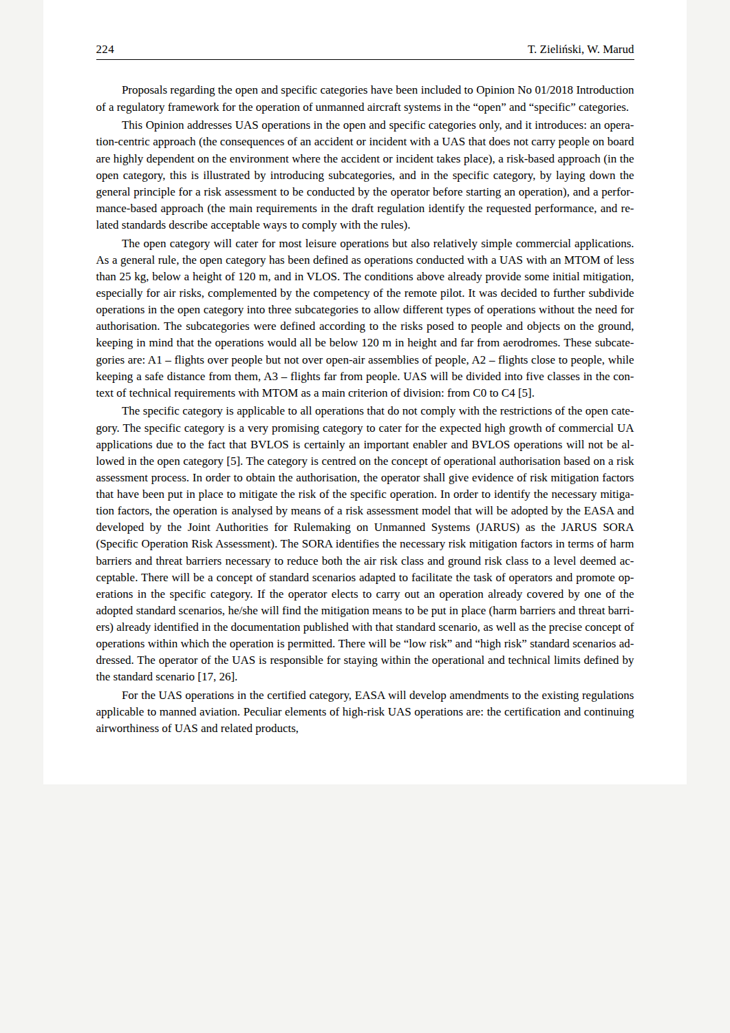224 T. Zieliński, W. Marud
Proposals regarding the open and specific categories have been included to Opinion No 01/2018 Introduction of a regulatory framework for the operation of unmanned aircraft systems in the “open” and “specific” categories.
This Opinion addresses UAS operations in the open and specific categories only, and it introduces: an operation-centric approach (the consequences of an accident or incident with a UAS that does not carry people on board are highly dependent on the environment where the accident or incident takes place), a risk-based approach (in the open category, this is illustrated by introducing subcategories, and in the specific category, by laying down the general principle for a risk assessment to be conducted by the operator before starting an operation), and a performance-based approach (the main requirements in the draft regulation identify the requested performance, and related standards describe acceptable ways to comply with the rules).
The open category will cater for most leisure operations but also relatively simple commercial applications. As a general rule, the open category has been defined as operations conducted with a UAS with an MTOM of less than 25 kg, below a height of 120 m, and in VLOS. The conditions above already provide some initial mitigation, especially for air risks, complemented by the competency of the remote pilot. It was decided to further subdivide operations in the open category into three subcategories to allow different types of operations without the need for authorisation. The subcategories were defined according to the risks posed to people and objects on the ground, keeping in mind that the operations would all be below 120 m in height and far from aerodromes. These subcategories are: A1 – flights over people but not over open-air assemblies of people, A2 – flights close to people, while keeping a safe distance from them, A3 – flights far from people. UAS will be divided into five classes in the context of technical requirements with MTOM as a main criterion of division: from C0 to C4 [5].
The specific category is applicable to all operations that do not comply with the restrictions of the open category. The specific category is a very promising category to cater for the expected high growth of commercial UA applications due to the fact that BVLOS is certainly an important enabler and BVLOS operations will not be allowed in the open category [5]. The category is centred on the concept of operational authorisation based on a risk assessment process. In order to obtain the authorisation, the operator shall give evidence of risk mitigation factors that have been put in place to mitigate the risk of the specific operation. In order to identify the necessary mitigation factors, the operation is analysed by means of a risk assessment model that will be adopted by the EASA and developed by the Joint Authorities for Rulemaking on Unmanned Systems (JARUS) as the JARUS SORA (Specific Operation Risk Assessment). The SORA identifies the necessary risk mitigation factors in terms of harm barriers and threat barriers necessary to reduce both the air risk class and ground risk class to a level deemed acceptable. There will be a concept of standard scenarios adapted to facilitate the task of operators and promote operations in the specific category. If the operator elects to carry out an operation already covered by one of the adopted standard scenarios, he/she will find the mitigation means to be put in place (harm barriers and threat barriers) already identified in the documentation published with that standard scenario, as well as the precise concept of operations within which the operation is permitted. There will be “low risk” and “high risk” standard scenarios addressed. The operator of the UAS is responsible for staying within the operational and technical limits defined by the standard scenario [17, 26].
For the UAS operations in the certified category, EASA will develop amendments to the existing regulations applicable to manned aviation. Peculiar elements of high-risk UAS operations are: the certification and continuing airworthiness of UAS and related products,